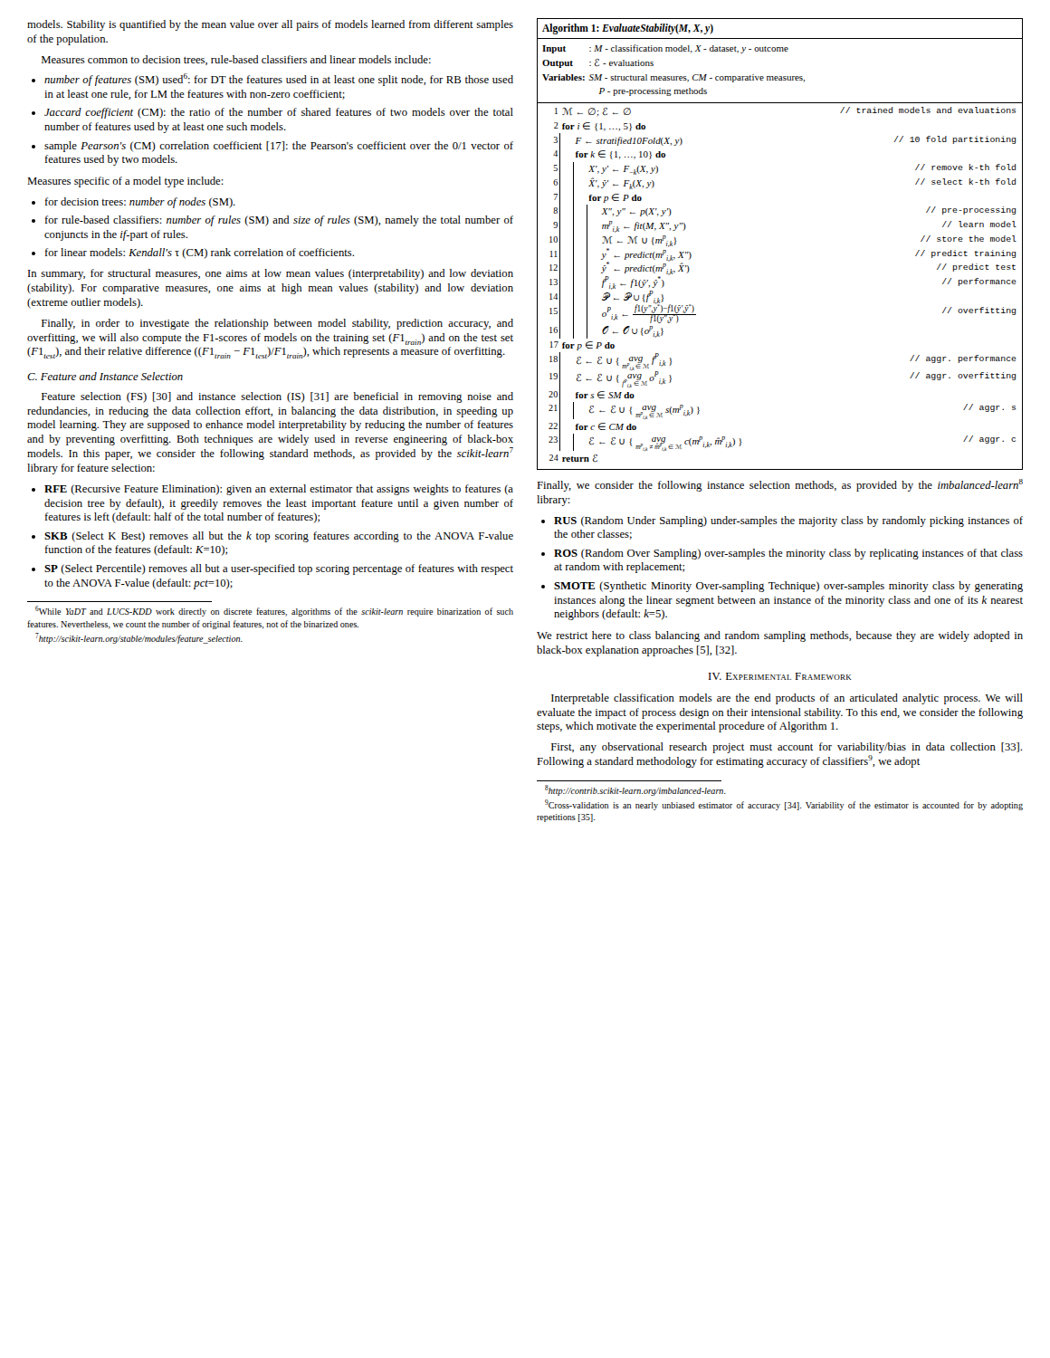models. Stability is quantified by the mean value over all pairs of models learned from different samples of the population.
Measures common to decision trees, rule-based classifiers and linear models include:
number of features (SM) used6: for DT the features used in at least one split node, for RB those used in at least one rule, for LM the features with non-zero coefficient;
Jaccard coefficient (CM): the ratio of the number of shared features of two models over the total number of features used by at least one such models.
sample Pearson's (CM) correlation coefficient [17]: the Pearson's coefficient over the 0/1 vector of features used by two models.
Measures specific of a model type include:
for decision trees: number of nodes (SM).
for rule-based classifiers: number of rules (SM) and size of rules (SM), namely the total number of conjuncts in the if-part of rules.
for linear models: Kendall's τ (CM) rank correlation of coefficients.
In summary, for structural measures, one aims at low mean values (interpretability) and low deviation (stability). For comparative measures, one aims at high mean values (stability) and low deviation (extreme outlier models).
Finally, in order to investigate the relationship between model stability, prediction accuracy, and overfitting, we will also compute the F1-scores of models on the training set (F1train) and on the test set (F1test), and their relative difference ((F1train − F1test)/F1train), which represents a measure of overfitting.
C. Feature and Instance Selection
Feature selection (FS) [30] and instance selection (IS) [31] are beneficial in removing noise and redundancies, in reducing the data collection effort, in balancing the data distribution, in speeding up model learning. They are supposed to enhance model interpretability by reducing the number of features and by preventing overfitting. Both techniques are widely used in reverse engineering of black-box models. In this paper, we consider the following standard methods, as provided by the scikit-learn7 library for feature selection:
RFE (Recursive Feature Elimination): given an external estimator that assigns weights to features (a decision tree by default), it greedily removes the least important feature until a given number of features is left (default: half of the total number of features);
SKB (Select K Best) removes all but the k top scoring features according to the ANOVA F-value function of the features (default: K=10);
SP (Select Percentile) removes all but a user-specified top scoring percentage of features with respect to the ANOVA F-value (default: pct=10);
6While YaDT and LUCS-KDD work directly on discrete features, algorithms of the scikit-learn require binarization of such features. Nevertheless, we count the number of original features, not of the binarized ones.
7http://scikit-learn.org/stable/modules/feature_selection.
Algorithm 1: EvaluateStability(M, X, y)
| Input | : M - classification model, X - dataset, y - outcome |
| Output | : ℰ - evaluations |
| Variables: | SM - structural measures, CM - comparative measures, P - pre-processing methods |
| 1 | ℳ ← ∅; ℰ ← ∅ | // trained models and evaluations |
| 2 | for i ∈ {1, …, 5} do | |
| 3 | | F ← stratified10Fold ( X , y ) | // 10 fold partitioning |
| 4 | | for k ∈ {1, …, 10} do | |
| 5 | | | X′ , y′ ← F − k ( X , y ) | // remove k-th fold |
| 6 | | | X̂′ , ŷ′ ← F k ( X , y ) | // select k-th fold |
| 7 | | | for p ∈ P do | |
| 8 | | | | X″ , y″ ← p ( X′ , y′ ) | // pre-processing |
| 9 | | | | m p i,k ← fit ( M , X″ , y″ ) | // learn model |
| 10 | | | | ℳ ← ℳ ∪ { m p i,k } | // store the model |
| 11 | | | | y * ← predict ( m p i,k , X″ ) | // predict training |
| 12 | | | | ŷ * ← predict ( m p i,k , X̂′ ) | // predict test |
| 13 | | | | f P i,k ← f 1( ŷ′ , ŷ * ) | // performance |
| 14 | | | | 𝒫 ← 𝒫 ∪ { f P i,k } | |
| 15 | | | | o P i,k ← f 1( y″ , y * )− f 1( ŷ′ , ŷ * ) f 1( y″ , y * ) | // overfitting |
| 16 | | | | 𝒪 ← 𝒪 ∪ { o p i,k } | |
| 17 | for p ∈ P do | |
| 18 | | ℰ ← ℰ ∪ { avg m p i,k ∈ ℳ f P i,k } | // aggr. performance |
| 19 | | ℰ ← ℰ ∪ { avg f P i,k ∈ ℳ o P i,k } | // aggr. overfitting |
| 20 | | for s ∈ SM do | |
| 21 | | | ℰ ← ℰ ∪ { avg m p i,k ∈ ℳ s ( m p i,k ) } | // aggr. s |
| 22 | | for c ∈ CM do | |
| 23 | | | ℰ ← ℰ ∪ { avg m p i,k ≠ m̂ p i,k ∈ ℳ c ( m p i,k , m̂ p i,k ) } | // aggr. c |
| 24 | return ℰ | |
Finally, we consider the following instance selection methods, as provided by the imbalanced-learn8 library:
RUS (Random Under Sampling) under-samples the majority class by randomly picking instances of the other classes;
ROS (Random Over Sampling) over-samples the minority class by replicating instances of that class at random with replacement;
SMOTE (Synthetic Minority Over-sampling Technique) over-samples minority class by generating instances along the linear segment between an instance of the minority class and one of its k nearest neighbors (default: k=5).
We restrict here to class balancing and random sampling methods, because they are widely adopted in black-box explanation approaches [5], [32].
IV. Experimental Framework
Interpretable classification models are the end products of an articulated analytic process. We will evaluate the impact of process design on their intensional stability. To this end, we consider the following steps, which motivate the experimental procedure of Algorithm 1.
First, any observational research project must account for variability/bias in data collection [33]. Following a standard methodology for estimating accuracy of classifiers9, we adopt
8http://contrib.scikit-learn.org/imbalanced-learn.
9Cross-validation is an nearly unbiased estimator of accuracy [34]. Variability of the estimator is accounted for by adopting repetitions [35].